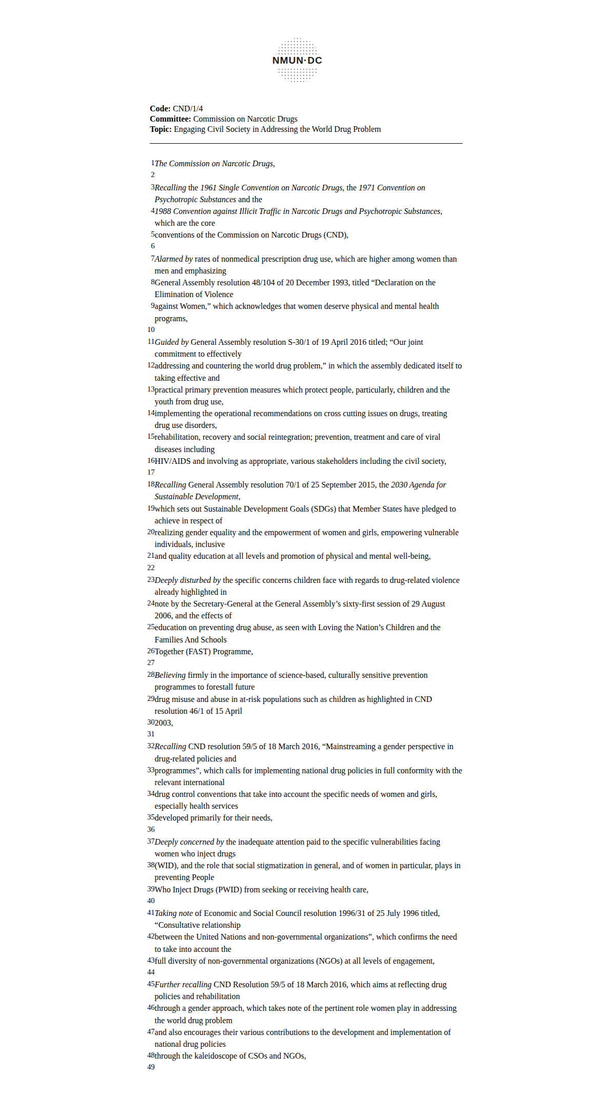NMUN·DC
Code: CND/1/4
Committee: Commission on Narcotic Drugs
Topic: Engaging Civil Society in Addressing the World Drug Problem
| 1 | The Commission on Narcotic Drugs, |
| 2 | |
| 3 | Recalling the 1961 Single Convention on Narcotic Drugs , the 1971 Convention on Psychotropic Substances and the |
| 4 | 1988 Convention against Illicit Traffic in Narcotic Drugs and Psychotropic Substances , which are the core |
| 5 | conventions of the Commission on Narcotic Drugs (CND), |
| 6 | |
| 7 | Alarmed by rates of nonmedical prescription drug use, which are higher among women than men and emphasizing |
| 8 | General Assembly resolution 48/104 of 20 December 1993, titled “Declaration on the Elimination of Violence |
| 9 | against Women,” which acknowledges that women deserve physical and mental health programs, |
| 10 | |
| 11 | Guided by General Assembly resolution S-30/1 of 19 April 2016 titled; “Our joint commitment to effectively |
| 12 | addressing and countering the world drug problem,” in which the assembly dedicated itself to taking effective and |
| 13 | practical primary prevention measures which protect people, particularly, children and the youth from drug use, |
| 14 | implementing the operational recommendations on cross cutting issues on drugs, treating drug use disorders, |
| 15 | rehabilitation, recovery and social reintegration; prevention, treatment and care of viral diseases including |
| 16 | HIV/AIDS and involving as appropriate, various stakeholders including the civil society, |
| 17 | |
| 18 | Recalling General Assembly resolution 70/1 of 25 September 2015, the 2030 Agenda for Sustainable Development , |
| 19 | which sets out Sustainable Development Goals (SDGs) that Member States have pledged to achieve in respect of |
| 20 | realizing gender equality and the empowerment of women and girls, empowering vulnerable individuals, inclusive |
| 21 | and quality education at all levels and promotion of physical and mental well-being, |
| 22 | |
| 23 | Deeply disturbed by the specific concerns children face with regards to drug-related violence already highlighted in |
| 24 | note by the Secretary-General at the General Assembly’s sixty-first session of 29 August 2006, and the effects of |
| 25 | education on preventing drug abuse, as seen with Loving the Nation’s Children and the Families And Schools |
| 26 | Together (FAST) Programme, |
| 27 | |
| 28 | Believing firmly in the importance of science-based, culturally sensitive prevention programmes to forestall future |
| 29 | drug misuse and abuse in at-risk populations such as children as highlighted in CND resolution 46/1 of 15 April |
| 30 | 2003, |
| 31 | |
| 32 | Recalling CND resolution 59/5 of 18 March 2016, “Mainstreaming a gender perspective in drug-related policies and |
| 33 | programmes”, which calls for implementing national drug policies in full conformity with the relevant international |
| 34 | drug control conventions that take into account the specific needs of women and girls, especially health services |
| 35 | developed primarily for their needs, |
| 36 | |
| 37 | Deeply concerned by the inadequate attention paid to the specific vulnerabilities facing women who inject drugs |
| 38 | (WID), and the role that social stigmatization in general, and of women in particular, plays in preventing People |
| 39 | Who Inject Drugs (PWID) from seeking or receiving health care, |
| 40 | |
| 41 | Taking note of Economic and Social Council resolution 1996/31 of 25 July 1996 titled, “Consultative relationship |
| 42 | between the United Nations and non-governmental organizations”, which confirms the need to take into account the |
| 43 | full diversity of non-governmental organizations (NGOs) at all levels of engagement, |
| 44 | |
| 45 | Further recalling CND Resolution 59/5 of 18 March 2016, which aims at reflecting drug policies and rehabilitation |
| 46 | through a gender approach, which takes note of the pertinent role women play in addressing the world drug problem |
| 47 | and also encourages their various contributions to the development and implementation of national drug policies |
| 48 | through the kaleidoscope of CSOs and NGOs, |
| 49 | |